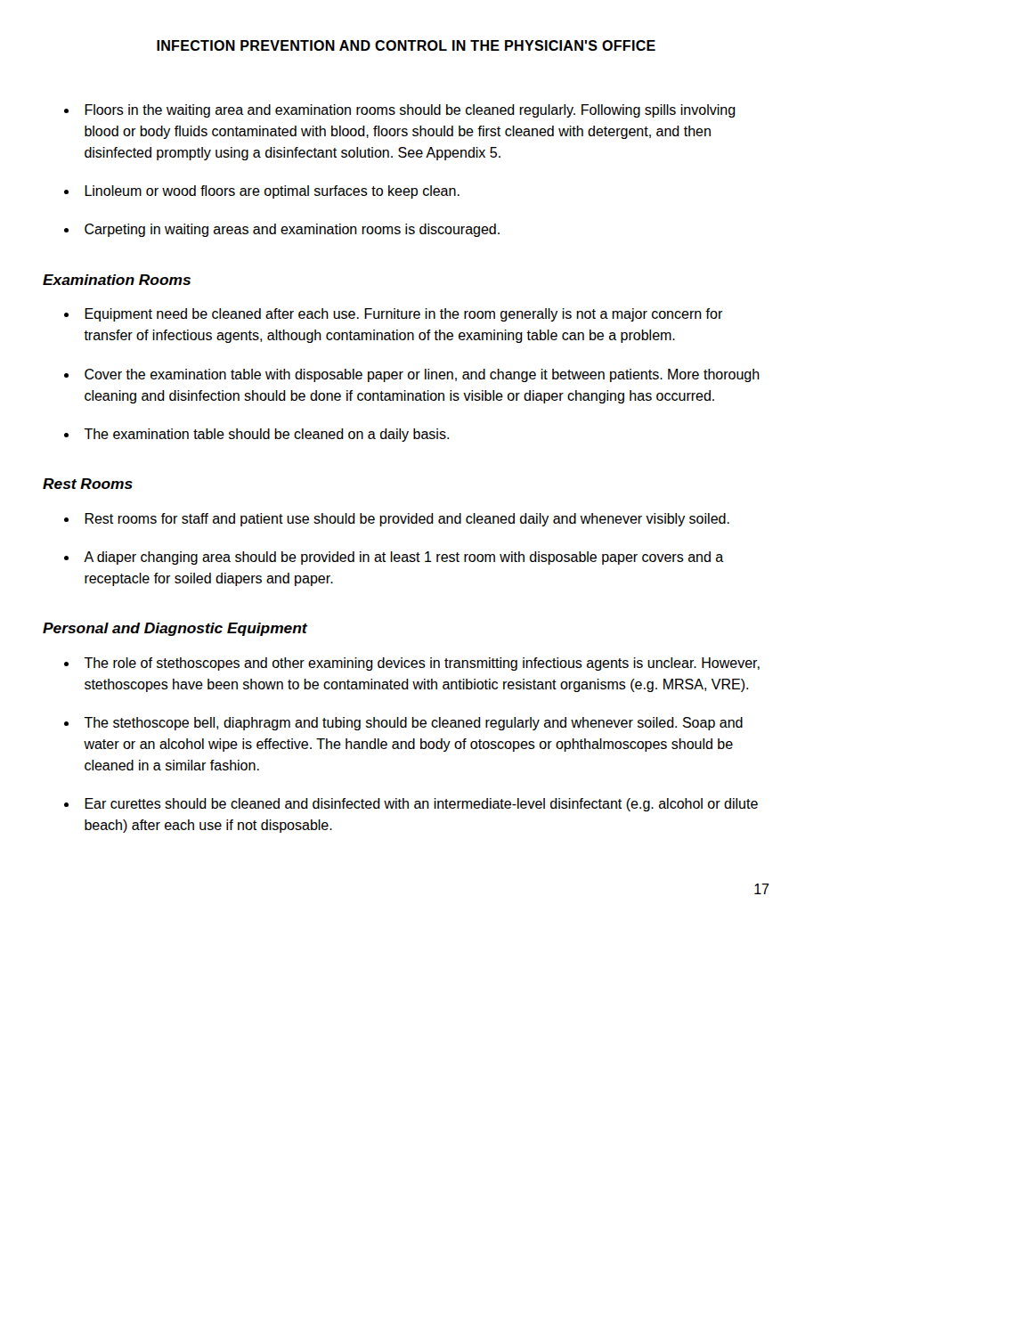INFECTION PREVENTION AND CONTROL IN THE PHYSICIAN'S OFFICE
Floors in the waiting area and examination rooms should be cleaned regularly. Following spills involving blood or body fluids contaminated with blood, floors should be first cleaned with detergent, and then disinfected promptly using a disinfectant solution. See Appendix 5.
Linoleum or wood floors are optimal surfaces to keep clean.
Carpeting in waiting areas and examination rooms is discouraged.
Examination Rooms
Equipment need be cleaned after each use. Furniture in the room generally is not a major concern for transfer of infectious agents, although contamination of the examining table can be a problem.
Cover the examination table with disposable paper or linen, and change it between patients. More thorough cleaning and disinfection should be done if contamination is visible or diaper changing has occurred.
The examination table should be cleaned on a daily basis.
Rest Rooms
Rest rooms for staff and patient use should be provided and cleaned daily and whenever visibly soiled.
A diaper changing area should be provided in at least 1 rest room with disposable paper covers and a receptacle for soiled diapers and paper.
Personal and Diagnostic Equipment
The role of stethoscopes and other examining devices in transmitting infectious agents is unclear. However, stethoscopes have been shown to be contaminated with antibiotic resistant organisms (e.g. MRSA, VRE).
The stethoscope bell, diaphragm and tubing should be cleaned regularly and whenever soiled. Soap and water or an alcohol wipe is effective. The handle and body of otoscopes or ophthalmoscopes should be cleaned in a similar fashion.
Ear curettes should be cleaned and disinfected with an intermediate-level disinfectant (e.g. alcohol or dilute beach) after each use if not disposable.
17